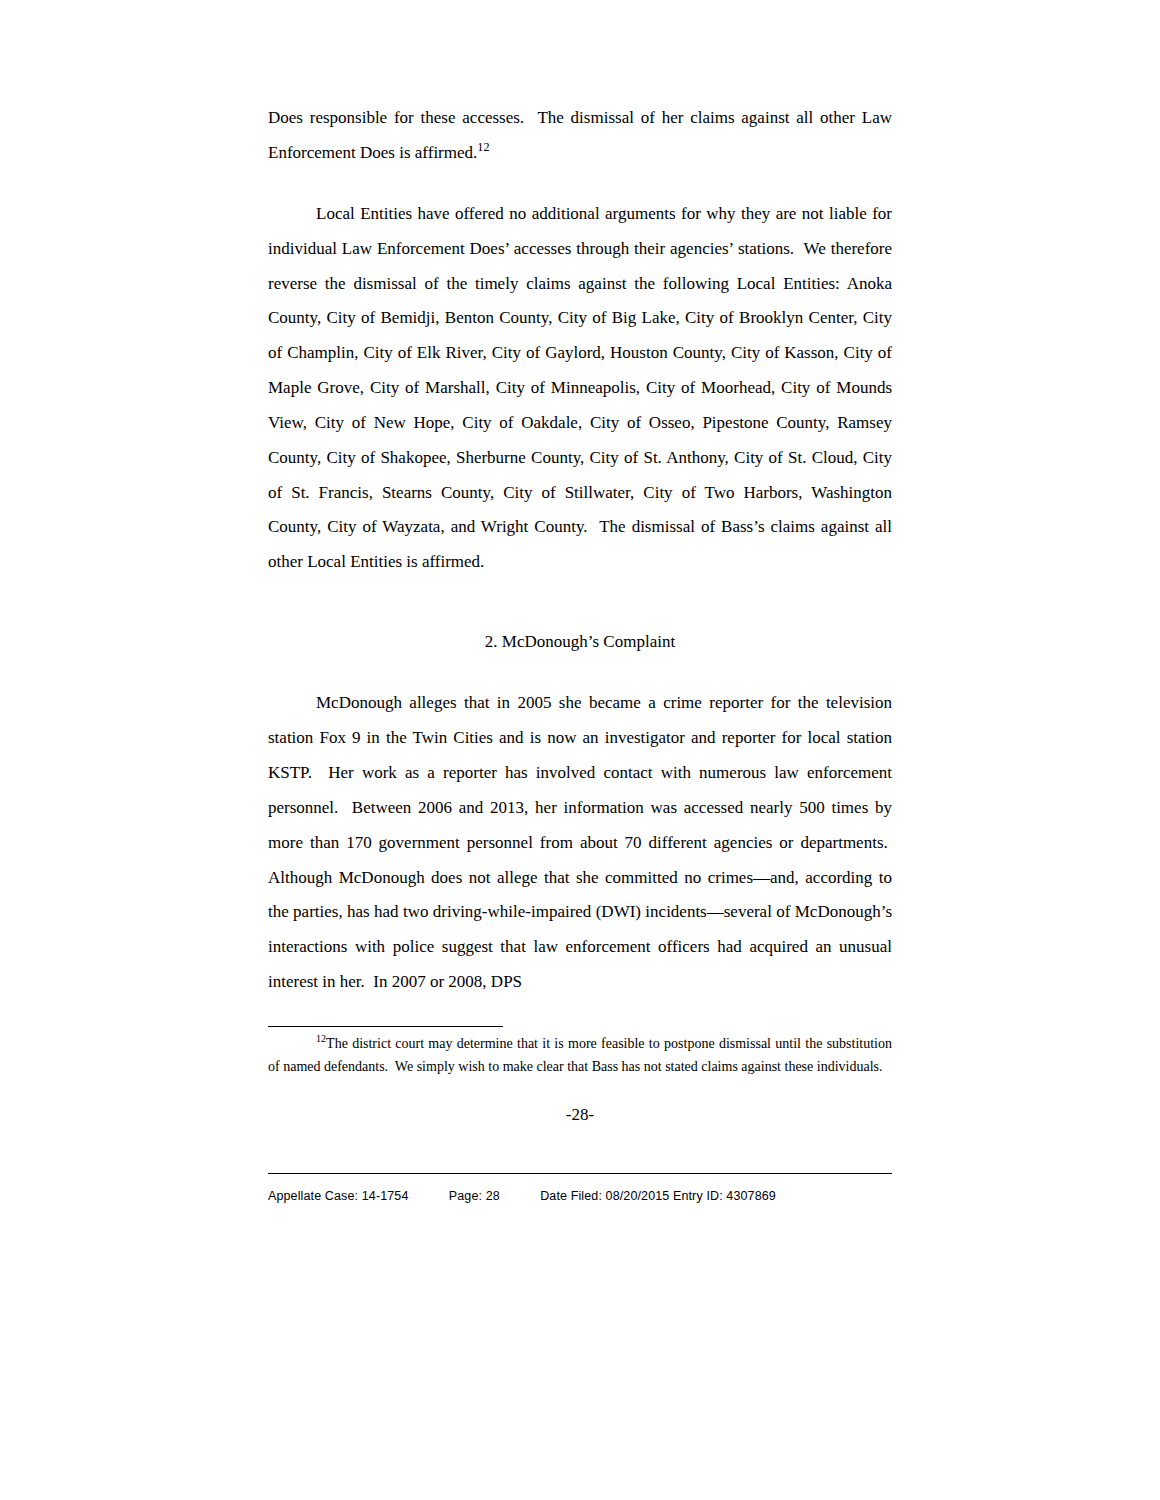Does responsible for these accesses. The dismissal of her claims against all other Law Enforcement Does is affirmed.12
Local Entities have offered no additional arguments for why they are not liable for individual Law Enforcement Does’ accesses through their agencies’ stations. We therefore reverse the dismissal of the timely claims against the following Local Entities: Anoka County, City of Bemidji, Benton County, City of Big Lake, City of Brooklyn Center, City of Champlin, City of Elk River, City of Gaylord, Houston County, City of Kasson, City of Maple Grove, City of Marshall, City of Minneapolis, City of Moorhead, City of Mounds View, City of New Hope, City of Oakdale, City of Osseo, Pipestone County, Ramsey County, City of Shakopee, Sherburne County, City of St. Anthony, City of St. Cloud, City of St. Francis, Stearns County, City of Stillwater, City of Two Harbors, Washington County, City of Wayzata, and Wright County. The dismissal of Bass’s claims against all other Local Entities is affirmed.
2. McDonough’s Complaint
McDonough alleges that in 2005 she became a crime reporter for the television station Fox 9 in the Twin Cities and is now an investigator and reporter for local station KSTP. Her work as a reporter has involved contact with numerous law enforcement personnel. Between 2006 and 2013, her information was accessed nearly 500 times by more than 170 government personnel from about 70 different agencies or departments. Although McDonough does not allege that she committed no crimes—and, according to the parties, has had two driving-while-impaired (DWI) incidents—several of McDonough’s interactions with police suggest that law enforcement officers had acquired an unusual interest in her. In 2007 or 2008, DPS
12The district court may determine that it is more feasible to postpone dismissal until the substitution of named defendants. We simply wish to make clear that Bass has not stated claims against these individuals.
-28-
Appellate Case: 14-1754 Page: 28 Date Filed: 08/20/2015 Entry ID: 4307869